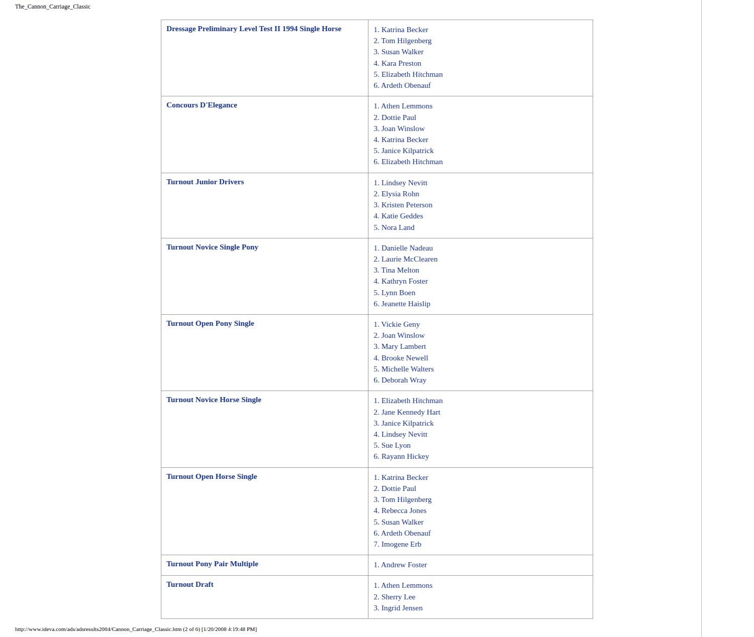The_Cannon_Carriage_Classic
| Dressage Preliminary Level Test II 1994 Single Horse | 1. Katrina Becker 2. Tom Hilgenberg 3. Susan Walker 4. Kara Preston 5. Elizabeth Hitchman 6. Ardeth Obenauf |
| Concours D'Elegance | 1. Athen Lemmons 2. Dottie Paul 3. Joan Winslow 4. Katrina Becker 5. Janice Kilpatrick 6. Elizabeth Hitchman |
| Turnout Junior Drivers | 1. Lindsey Nevitt 2. Elysia Rohn 3. Kristen Peterson 4. Katie Geddes 5. Nora Land |
| Turnout Novice Single Pony | 1. Danielle Nadeau 2. Laurie McClearen 3. Tina Melton 4. Kathryn Foster 5. Lynn Boen 6. Jeanette Haislip |
| Turnout Open Pony Single | 1. Vickie Geny 2. Joan Winslow 3. Mary Lambert 4. Brooke Newell 5. Michelle Walters 6. Deborah Wray |
| Turnout Novice Horse Single | 1. Elizabeth Hitchman 2. Jane Kennedy Hart 3. Janice Kilpatrick 4. Lindsey Nevitt 5. Sue Lyon 6. Rayann Hickey |
| Turnout Open Horse Single | 1. Katrina Becker 2. Dottie Paul 3. Tom Hilgenberg 4. Rebecca Jones 5. Susan Walker 6. Ardeth Obenauf 7. Imogene Erb |
| Turnout Pony Pair Multiple | 1. Andrew Foster |
| Turnout Draft | 1. Athen Lemmons 2. Sherry Lee 3. Ingrid Jensen |
http://www.ideva.com/ads/adsresults2004/Cannon_Carriage_Classic.htm (2 of 6) [1/20/2008 4:19:48 PM]